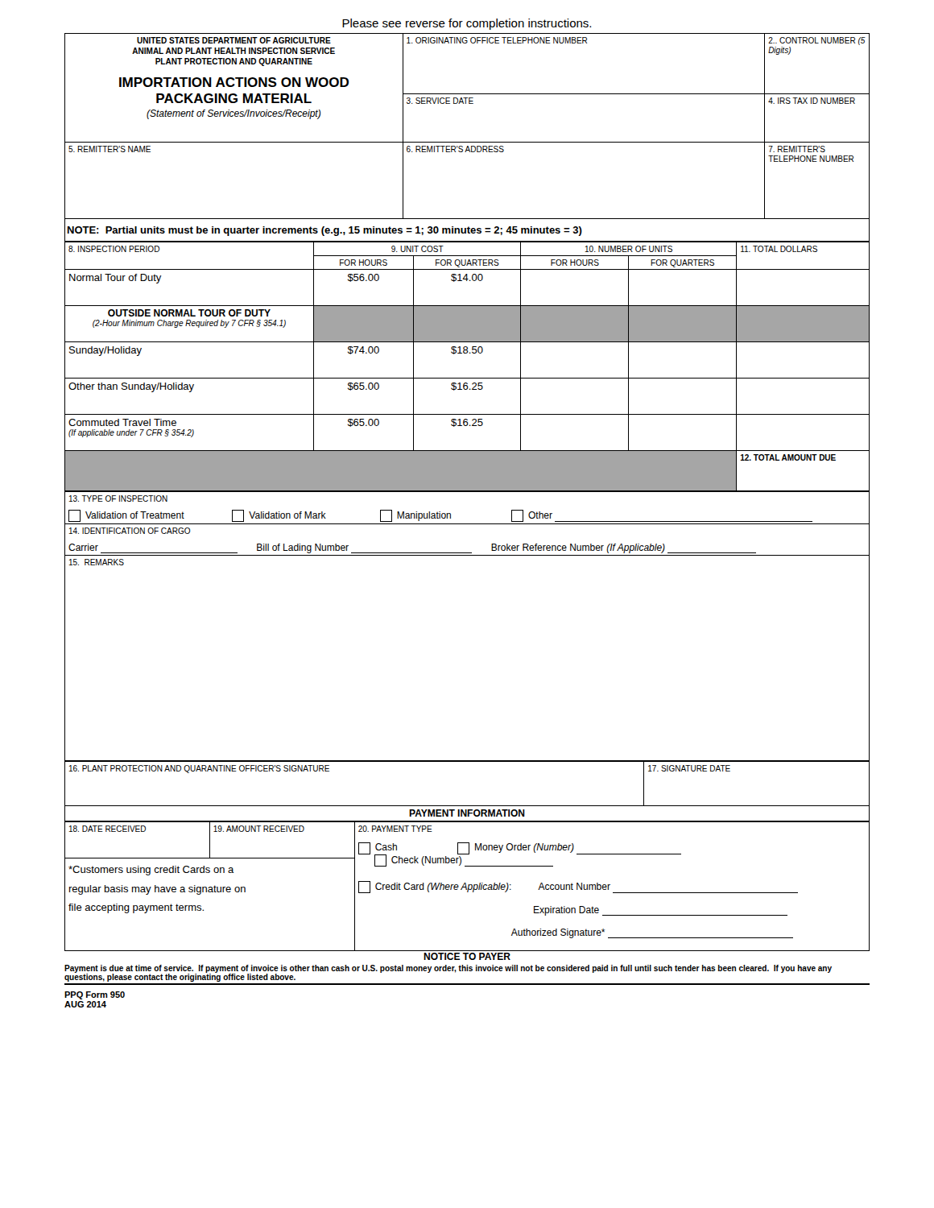Please see reverse for completion instructions.
| UNITED STATES DEPARTMENT OF AGRICULTURE ANIMAL AND PLANT HEALTH INSPECTION SERVICE PLANT PROTECTION AND QUARANTINE IMPORTATION ACTIONS ON WOOD PACKAGING MATERIAL (Statement of Services/Invoices/Receipt) | 1. ORIGINATING OFFICE TELEPHONE NUMBER | 2.. CONTROL NUMBER (5 Digits) |
| 3. SERVICE DATE | 4. IRS TAX ID NUMBER |
| 5. REMITTER'S NAME | 6. REMITTER'S ADDRESS | 7. REMITTER'S TELEPHONE NUMBER |
NOTE: Partial units must be in quarter increments (e.g., 15 minutes = 1; 30 minutes = 2; 45 minutes = 3)
| 8. INSPECTION PERIOD | 9. UNIT COST | 10. NUMBER OF UNITS | 11. TOTAL DOLLARS |
| FOR HOURS | FOR QUARTERS | FOR HOURS | FOR QUARTERS |
| Normal Tour of Duty | $56.00 | $14.00 | | | |
| OUTSIDE NORMAL TOUR OF DUTY (2-Hour Minimum Charge Required by 7 CFR § 354.1) | | | | | |
| Sunday/Holiday | $74.00 | $18.50 | | | |
| Other than Sunday/Holiday | $65.00 | $16.25 | | | |
| Commuted Travel Time (If applicable under 7 CFR § 354.2) | $65.00 | $16.25 | | | |
| | 12. TOTAL AMOUNT DUE |
| 13. TYPE OF INSPECTION Validation of Treatment Validation of Mark Manipulation Other |
| 14. IDENTIFICATION OF CARGO Carrier Bill of Lading Number Broker Reference Number (If Applicable) |
| 15. REMARKS |
| 16. PLANT PROTECTION AND QUARANTINE OFFICER'S SIGNATURE | 17. SIGNATURE DATE |
PAYMENT INFORMATION
| 18. DATE RECEIVED | 19. AMOUNT RECEIVED | 20. PAYMENT TYPE Cash Money Order (Number) Check (Number) Credit Card (Where Applicable) : Account Number Expiration Date Authorized Signature* |
| *Customers using credit Cards on a regular basis may have a signature on file accepting payment terms. |
NOTICE TO PAYER
Payment is due at time of service. If payment of invoice is other than cash or U.S. postal money order, this invoice will not be considered paid in full until such tender has been cleared. If you have any questions, please contact the originating office listed above.
PPQ Form 950
AUG 2014